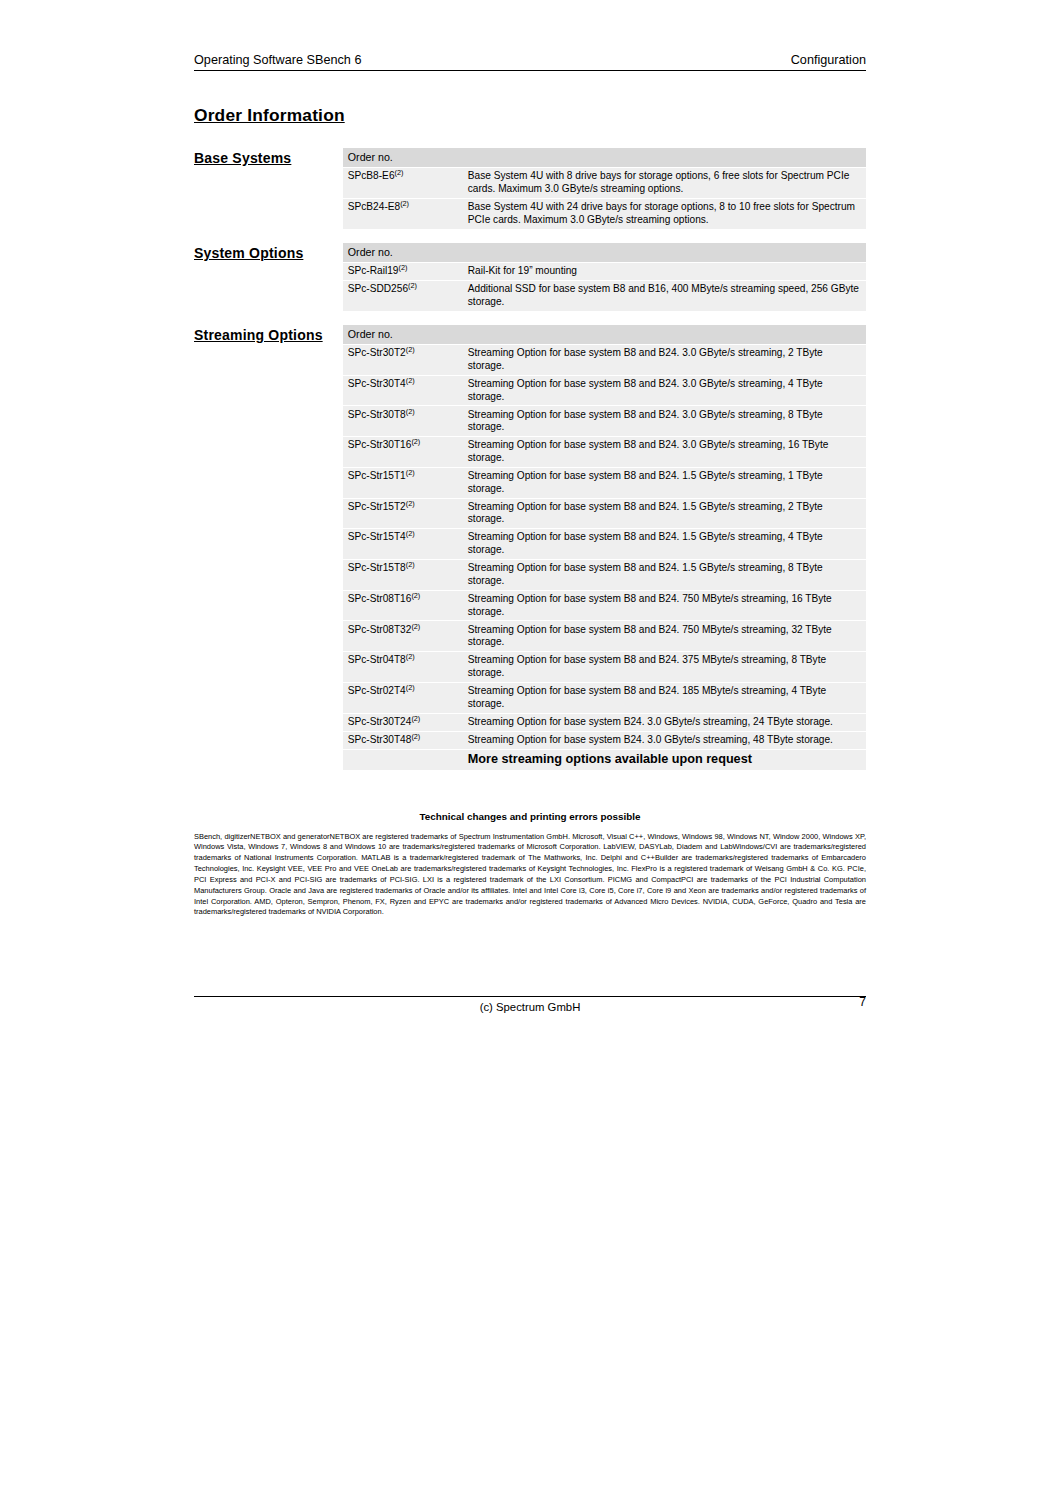Operating Software SBench 6
Configuration
Order Information
Base Systems
| Order no. | |
| --- | --- |
| SPcB8-E6 (2) | Base System 4U with 8 drive bays for storage options, 6 free slots for Spectrum PCIe cards. Maximum 3.0 GByte/s streaming options. |
| SPcB24-E8 (2) | Base System 4U with 24 drive bays for storage options, 8 to 10 free slots for Spectrum PCIe cards. Maximum 3.0 GByte/s streaming options. |
System Options
| Order no. | |
| --- | --- |
| SPc-Rail19 (2) | Rail-Kit for 19” mounting |
| SPc-SDD256 (2) | Additional SSD for base system B8 and B16, 400 MByte/s streaming speed, 256 GByte storage. |
Streaming Options
| Order no. | |
| --- | --- |
| SPc-Str30T2 (2) | Streaming Option for base system B8 and B24. 3.0 GByte/s streaming, 2 TByte storage. |
| SPc-Str30T4 (2) | Streaming Option for base system B8 and B24. 3.0 GByte/s streaming, 4 TByte storage. |
| SPc-Str30T8 (2) | Streaming Option for base system B8 and B24. 3.0 GByte/s streaming, 8 TByte storage. |
| SPc-Str30T16 (2) | Streaming Option for base system B8 and B24. 3.0 GByte/s streaming, 16 TByte storage. |
| SPc-Str15T1 (2) | Streaming Option for base system B8 and B24. 1.5 GByte/s streaming, 1 TByte storage. |
| SPc-Str15T2 (2) | Streaming Option for base system B8 and B24. 1.5 GByte/s streaming, 2 TByte storage. |
| SPc-Str15T4 (2) | Streaming Option for base system B8 and B24. 1.5 GByte/s streaming, 4 TByte storage. |
| SPc-Str15T8 (2) | Streaming Option for base system B8 and B24. 1.5 GByte/s streaming, 8 TByte storage. |
| SPc-Str08T16 (2) | Streaming Option for base system B8 and B24. 750 MByte/s streaming, 16 TByte storage. |
| SPc-Str08T32 (2) | Streaming Option for base system B8 and B24. 750 MByte/s streaming, 32 TByte storage. |
| SPc-Str04T8 (2) | Streaming Option for base system B8 and B24. 375 MByte/s streaming, 8 TByte storage. |
| SPc-Str02T4 (2) | Streaming Option for base system B8 and B24. 185 MByte/s streaming, 4 TByte storage. |
| SPc-Str30T24 (2) | Streaming Option for base system B24. 3.0 GByte/s streaming, 24 TByte storage. |
| SPc-Str30T48 (2) | Streaming Option for base system B24. 3.0 GByte/s streaming, 48 TByte storage. |
| | More streaming options available upon request |
Technical changes and printing errors possible
SBench, digitizerNETBOX and generatorNETBOX are registered trademarks of Spectrum Instrumentation GmbH. Microsoft, Visual C++, Windows, Windows 98, Windows NT, Window 2000, Windows XP, Windows Vista, Windows 7, Windows 8 and Windows 10 are trademarks/registered trademarks of Microsoft Corporation. LabVIEW, DASYLab, Diadem and LabWindows/CVI are trademarks/registered trademarks of National Instruments Corporation. MATLAB is a trademark/registered trademark of The Mathworks, Inc. Delphi and C++Builder are trademarks/registered trademarks of Embarcadero Technologies, Inc. Keysight VEE, VEE Pro and VEE OneLab are trademarks/registered trademarks of Keysight Technologies, Inc. FlexPro is a registered trademark of Weisang GmbH & Co. KG. PCIe, PCI Express and PCI-X and PCI-SIG are trademarks of PCI-SIG. LXI is a registered trademark of the LXI Consortium. PICMG and CompactPCI are trademarks of the PCI Industrial Computation Manufacturers Group. Oracle and Java are registered trademarks of Oracle and/or its affiliates. Intel and Intel Core i3, Core i5, Core i7, Core i9 and Xeon are trademarks and/or registered trademarks of Intel Corporation. AMD, Opteron, Sempron, Phenom, FX, Ryzen and EPYC are trademarks and/or registered trademarks of Advanced Micro Devices. NVIDIA, CUDA, GeForce, Quadro and Tesla are trademarks/registered trademarks of NVIDIA Corporation.
(c) Spectrum GmbH
7